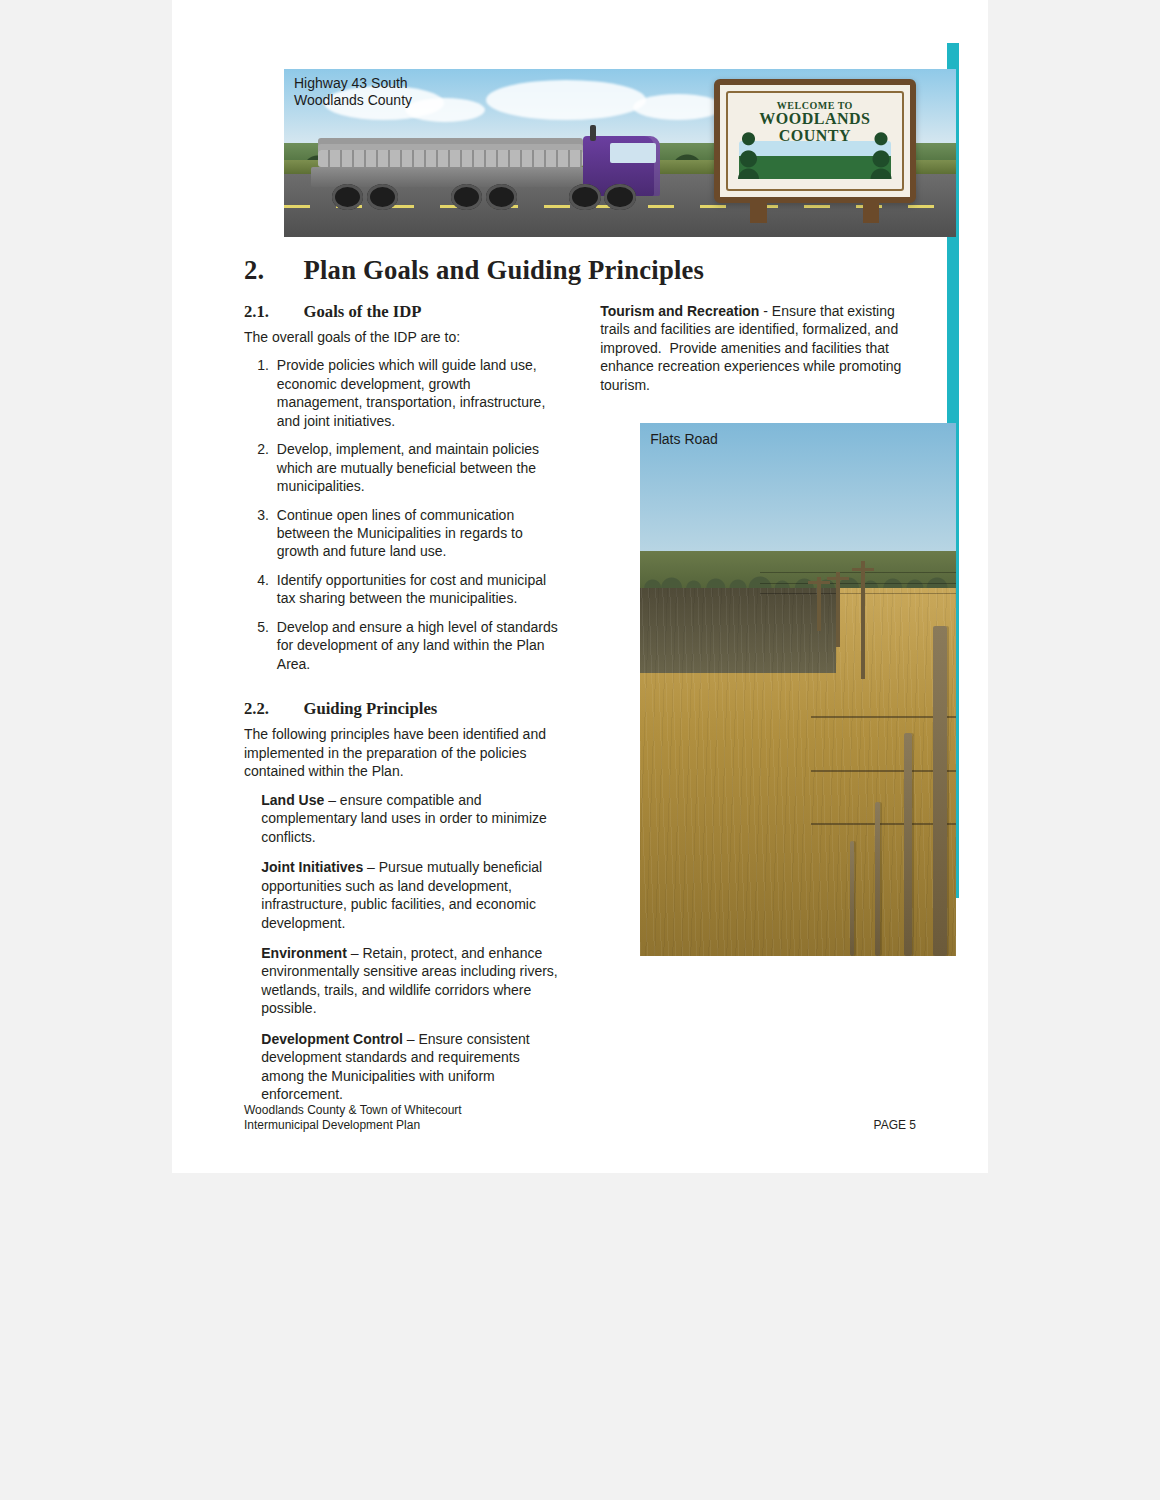WELCOME TO WOODLANDS COUNTY
Highway 43 South
Woodlands County
2. Plan Goals and Guiding Principles
2.1. Goals of the IDP
The overall goals of the IDP are to:
Provide policies which will guide land use, economic development, growth management, transportation, infrastructure, and joint initiatives.
Develop, implement, and maintain policies which are mutually beneficial between the municipalities.
Continue open lines of communication between the Municipalities in regards to growth and future land use.
Identify opportunities for cost and municipal tax sharing between the municipalities.
Develop and ensure a high level of standards for development of any land within the Plan Area.
2.2. Guiding Principles
The following principles have been identified and implemented in the preparation of the policies contained within the Plan.
Land Use – ensure compatible and complementary land uses in order to minimize conflicts.
Joint Initiatives – Pursue mutually beneficial opportunities such as land development, infrastructure, public facilities, and economic development.
Environment – Retain, protect, and enhance environmentally sensitive areas including rivers, wetlands, trails, and wildlife corridors where possible.
Development Control – Ensure consistent development standards and requirements among the Municipalities with uniform enforcement.
Tourism and Recreation - Ensure that existing trails and facilities are identified, formalized, and improved. Provide amenities and facilities that enhance recreation experiences while promoting tourism.
Flats Road
Woodlands County & Town of Whitecourt
Intermunicipal Development Plan
PAGE 5